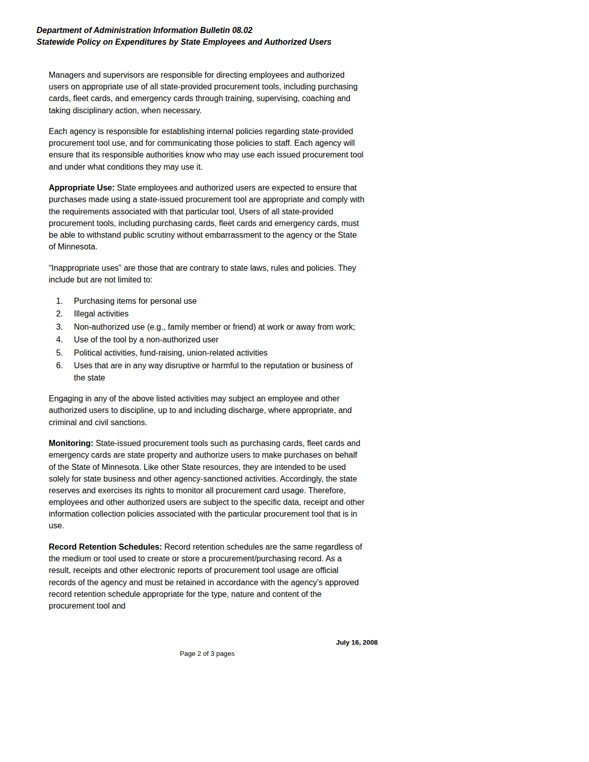Department of Administration Information Bulletin 08.02 Statewide Policy on Expenditures by State Employees and Authorized Users
Managers and supervisors are responsible for directing employees and authorized users on appropriate use of all state-provided procurement tools, including purchasing cards, fleet cards, and emergency cards through training, supervising, coaching and taking disciplinary action, when necessary.
Each agency is responsible for establishing internal policies regarding state-provided procurement tool use, and for communicating those policies to staff. Each agency will ensure that its responsible authorities know who may use each issued procurement tool and under what conditions they may use it.
Appropriate Use: State employees and authorized users are expected to ensure that purchases made using a state-issued procurement tool are appropriate and comply with the requirements associated with that particular tool. Users of all state-provided procurement tools, including purchasing cards, fleet cards and emergency cards, must be able to withstand public scrutiny without embarrassment to the agency or the State of Minnesota.
“Inappropriate uses” are those that are contrary to state laws, rules and policies. They include but are not limited to:
Purchasing items for personal use
Illegal activities
Non-authorized use (e.g., family member or friend) at work or away from work;
Use of the tool by a non-authorized user
Political activities, fund-raising, union-related activities
Uses that are in any way disruptive or harmful to the reputation or business of the state
Engaging in any of the above listed activities may subject an employee and other authorized users to discipline, up to and including discharge, where appropriate, and criminal and civil sanctions.
Monitoring: State-issued procurement tools such as purchasing cards, fleet cards and emergency cards are state property and authorize users to make purchases on behalf of the State of Minnesota. Like other State resources, they are intended to be used solely for state business and other agency-sanctioned activities. Accordingly, the state reserves and exercises its rights to monitor all procurement card usage. Therefore, employees and other authorized users are subject to the specific data, receipt and other information collection policies associated with the particular procurement tool that is in use.
Record Retention Schedules: Record retention schedules are the same regardless of the medium or tool used to create or store a procurement/purchasing record. As a result, receipts and other electronic reports of procurement tool usage are official records of the agency and must be retained in accordance with the agency's approved record retention schedule appropriate for the type, nature and content of the procurement tool and
July 16, 2008
Page 2 of 3 pages